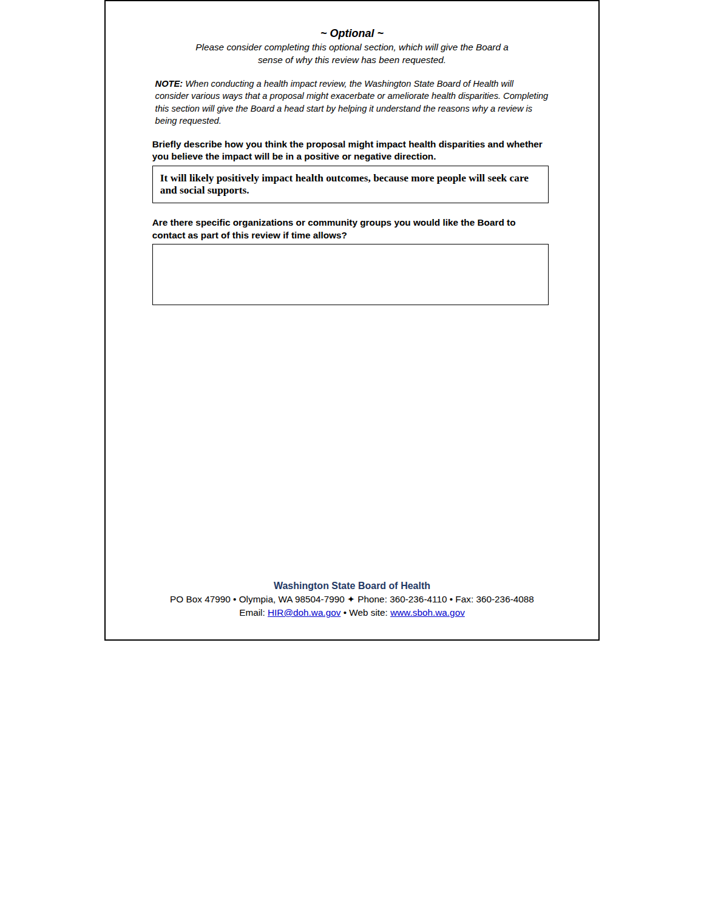~ Optional ~
Please consider completing this optional section, which will give the Board a
sense of why this review has been requested.
NOTE: When conducting a health impact review, the Washington State Board of Health will consider various ways that a proposal might exacerbate or ameliorate health disparities. Completing this section will give the Board a head start by helping it understand the reasons why a review is being requested.
Briefly describe how you think the proposal might impact health disparities and whether you believe the impact will be in a positive or negative direction.
It will likely positively impact health outcomes, because more people will seek care and social supports.
Are there specific organizations or community groups you would like the Board to contact as part of this review if time allows?
Washington State Board of Health
PO Box 47990 • Olympia, WA 98504-7990 ✦ Phone: 360-236-4110 • Fax: 360-236-4088
Email: HIR@doh.wa.gov • Web site: www.sboh.wa.gov